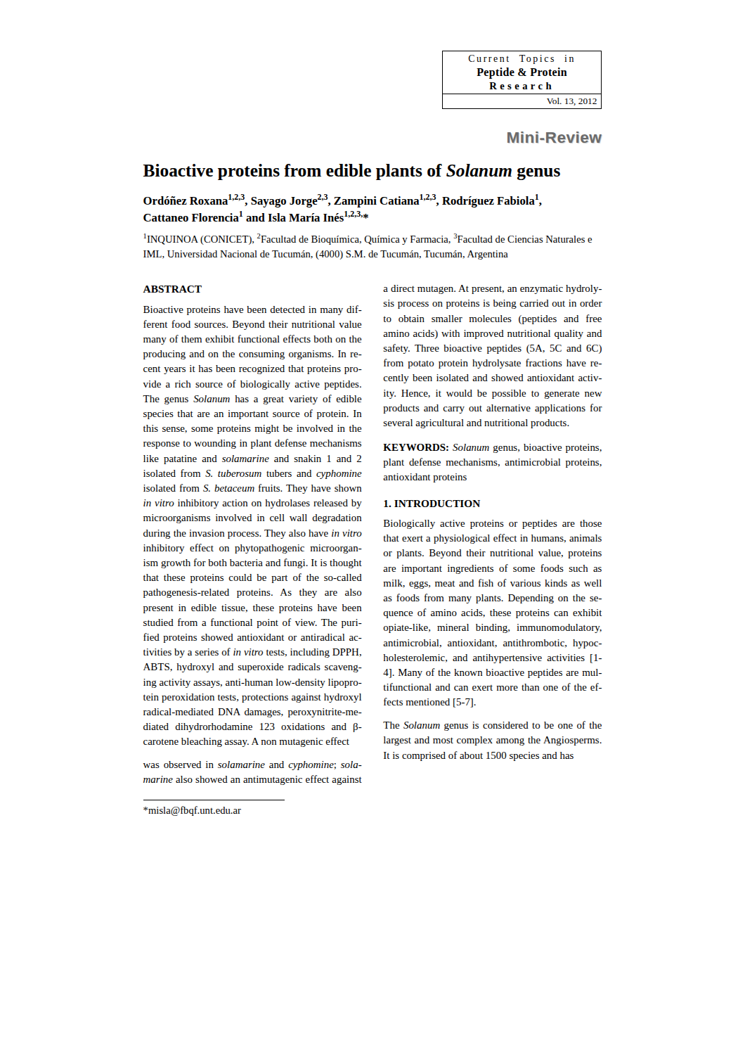Current Topics in
Peptide & Protein
Research
Vol. 13, 2012
Mini-Review
Bioactive proteins from edible plants of Solanum genus
Ordóñez Roxana1,2,3, Sayago Jorge2,3, Zampini Catiana1,2,3, Rodríguez Fabiola1,
Cattaneo Florencia1 and Isla María Inés1,2,3,*
1INQUINOA (CONICET), 2Facultad de Bioquímica, Química y Farmacia, 3Facultad de Ciencias Naturales e IML, Universidad Nacional de Tucumán, (4000) S.M. de Tucumán, Tucumán, Argentina
ABSTRACT
Bioactive proteins have been detected in many different food sources. Beyond their nutritional value many of them exhibit functional effects both on the producing and on the consuming organisms. In recent years it has been recognized that proteins provide a rich source of biologically active peptides. The genus Solanum has a great variety of edible species that are an important source of protein. In this sense, some proteins might be involved in the response to wounding in plant defense mechanisms like patatine and solamarine and snakin 1 and 2 isolated from S. tuberosum tubers and cyphomine isolated from S. betaceum fruits. They have shown in vitro inhibitory action on hydrolases released by microorganisms involved in cell wall degradation during the invasion process. They also have in vitro inhibitory effect on phytopathogenic microorganism growth for both bacteria and fungi. It is thought that these proteins could be part of the so-called pathogenesis-related proteins. As they are also present in edible tissue, these proteins have been studied from a functional point of view. The purified proteins showed antioxidant or antiradical activities by a series of in vitro tests, including DPPH, ABTS, hydroxyl and superoxide radicals scavenging activity assays, anti-human low-density lipoprotein peroxidation tests, protections against hydroxyl radical-mediated DNA damages, peroxynitrite-mediated dihydrorhodamine 123 oxidations and β-carotene bleaching assay. A non mutagenic effect
was observed in solamarine and cyphomine; solamarine also showed an antimutagenic effect against a direct mutagen. At present, an enzymatic hydrolysis process on proteins is being carried out in order to obtain smaller molecules (peptides and free amino acids) with improved nutritional quality and safety. Three bioactive peptides (5A, 5C and 6C) from potato protein hydrolysate fractions have recently been isolated and showed antioxidant activity. Hence, it would be possible to generate new products and carry out alternative applications for several agricultural and nutritional products.
KEYWORDS: Solanum genus, bioactive proteins, plant defense mechanisms, antimicrobial proteins, antioxidant proteins
1. INTRODUCTION
Biologically active proteins or peptides are those that exert a physiological effect in humans, animals or plants. Beyond their nutritional value, proteins are important ingredients of some foods such as milk, eggs, meat and fish of various kinds as well as foods from many plants. Depending on the sequence of amino acids, these proteins can exhibit opiate-like, mineral binding, immunomodulatory, antimicrobial, antioxidant, antithrombotic, hypocholesterolemic, and antihypertensive activities [1-4]. Many of the known bioactive peptides are multifunctional and can exert more than one of the effects mentioned [5-7].
The Solanum genus is considered to be one of the largest and most complex among the Angiosperms. It is comprised of about 1500 species and has
*misla@fbqf.unt.edu.ar